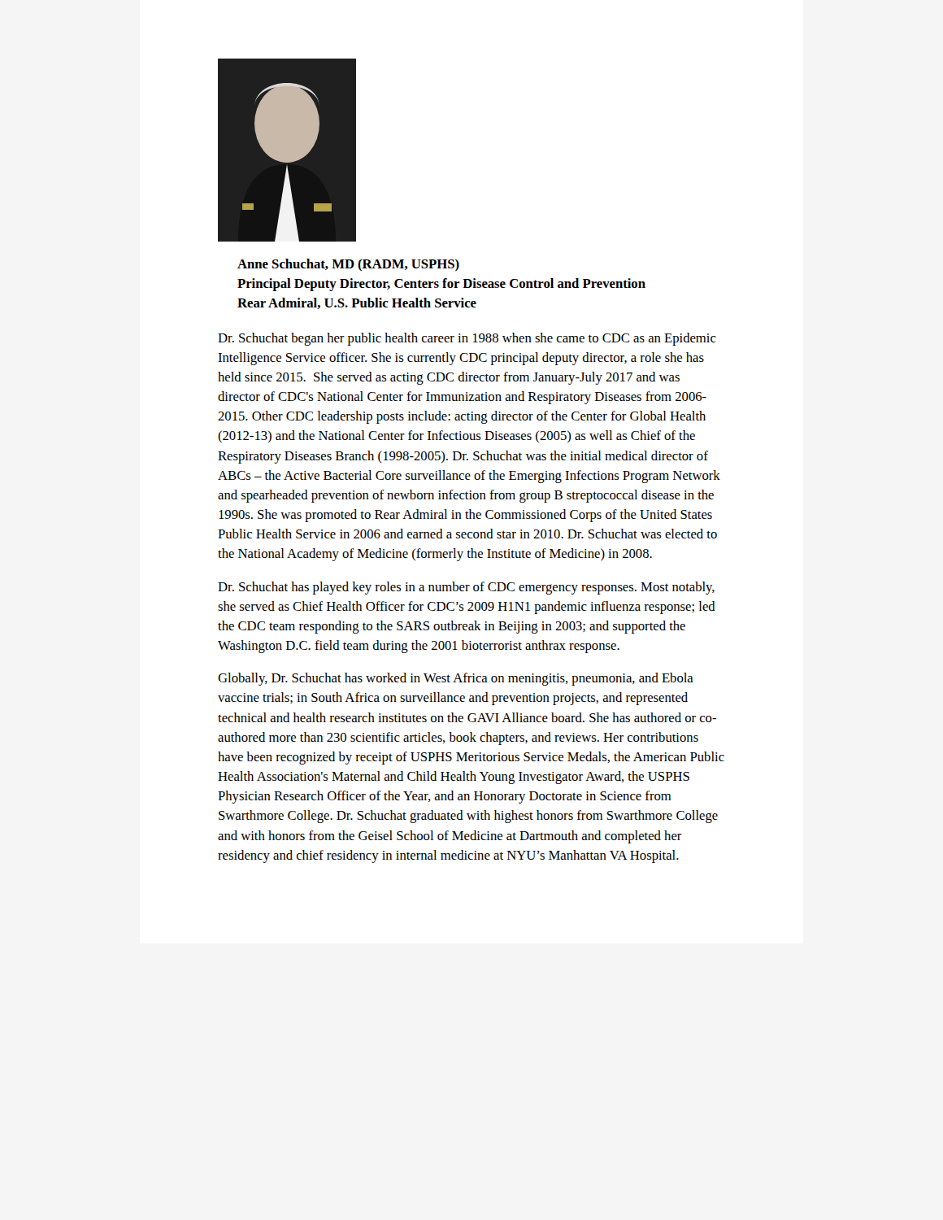Anne Schuchat, MD (RADM, USPHS)
Principal Deputy Director, Centers for Disease Control and Prevention
Rear Admiral, U.S. Public Health Service
Dr. Schuchat began her public health career in 1988 when she came to CDC as an Epidemic Intelligence Service officer. She is currently CDC principal deputy director, a role she has held since 2015. She served as acting CDC director from January-July 2017 and was director of CDC's National Center for Immunization and Respiratory Diseases from 2006-2015. Other CDC leadership posts include: acting director of the Center for Global Health (2012-13) and the National Center for Infectious Diseases (2005) as well as Chief of the Respiratory Diseases Branch (1998-2005). Dr. Schuchat was the initial medical director of ABCs – the Active Bacterial Core surveillance of the Emerging Infections Program Network and spearheaded prevention of newborn infection from group B streptococcal disease in the 1990s. She was promoted to Rear Admiral in the Commissioned Corps of the United States Public Health Service in 2006 and earned a second star in 2010. Dr. Schuchat was elected to the National Academy of Medicine (formerly the Institute of Medicine) in 2008.
Dr. Schuchat has played key roles in a number of CDC emergency responses. Most notably, she served as Chief Health Officer for CDC’s 2009 H1N1 pandemic influenza response; led the CDC team responding to the SARS outbreak in Beijing in 2003; and supported the Washington D.C. field team during the 2001 bioterrorist anthrax response.
Globally, Dr. Schuchat has worked in West Africa on meningitis, pneumonia, and Ebola vaccine trials; in South Africa on surveillance and prevention projects, and represented technical and health research institutes on the GAVI Alliance board. She has authored or co-authored more than 230 scientific articles, book chapters, and reviews. Her contributions have been recognized by receipt of USPHS Meritorious Service Medals, the American Public Health Association's Maternal and Child Health Young Investigator Award, the USPHS Physician Research Officer of the Year, and an Honorary Doctorate in Science from Swarthmore College. Dr. Schuchat graduated with highest honors from Swarthmore College and with honors from the Geisel School of Medicine at Dartmouth and completed her residency and chief residency in internal medicine at NYU’s Manhattan VA Hospital.